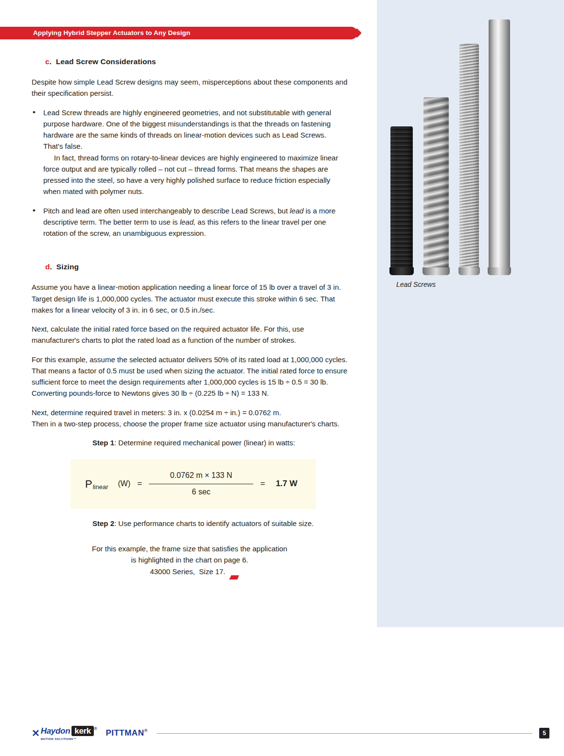Applying Hybrid Stepper Actuators to Any Design
c. Lead Screw Considerations
Despite how simple Lead Screw designs may seem, misperceptions about these components and their specification persist.
Lead Screw threads are highly engineered geometries, and not substitutable with general purpose hardware. One of the biggest misunderstandings is that the threads on fastening hardware are the same kinds of threads on linear-motion devices such as Lead Screws. That's false. In fact, thread forms on rotary-to-linear devices are highly engineered to maximize linear force output and are typically rolled – not cut – thread forms. That means the shapes are pressed into the steel, so have a very highly polished surface to reduce friction especially when mated with polymer nuts.
Pitch and lead are often used interchangeably to describe Lead Screws, but lead is a more descriptive term. The better term to use is lead, as this refers to the linear travel per one rotation of the screw, an unambiguous expression.
d. Sizing
Assume you have a linear-motion application needing a linear force of 15 lb over a travel of 3 in. Target design life is 1,000,000 cycles. The actuator must execute this stroke within 6 sec. That makes for a linear velocity of 3 in. in 6 sec, or 0.5 in./sec.
Next, calculate the initial rated force based on the required actuator life. For this, use manufacturer's charts to plot the rated load as a function of the number of strokes.
For this example, assume the selected actuator delivers 50% of its rated load at 1,000,000 cycles. That means a factor of 0.5 must be used when sizing the actuator. The initial rated force to ensure sufficient force to meet the design requirements after 1,000,000 cycles is 15 lb ÷ 0.5 = 30 lb. Converting pounds-force to Newtons gives 30 lb ÷ (0.225 lb ÷ N) = 133 N.
Next, determine required travel in meters: 3 in. x (0.0254 m ÷ in.) = 0.0762 m.
Then in a two-step process, choose the proper frame size actuator using manufacturer's charts.
Step 1: Determine required mechanical power (linear) in watts:
Plinear (W) = 0.0762 m × 133 N 6 sec = 1.7 W
Step 2: Use performance charts to identify actuators of suitable size.
For this example, the frame size that satisfies the application
is highlighted in the chart on page 6.
43000 Series, Size 17.
Lead Screws
✕ Haydon kerk® MOTION SOLUTIONS™
PITTMAN®
5